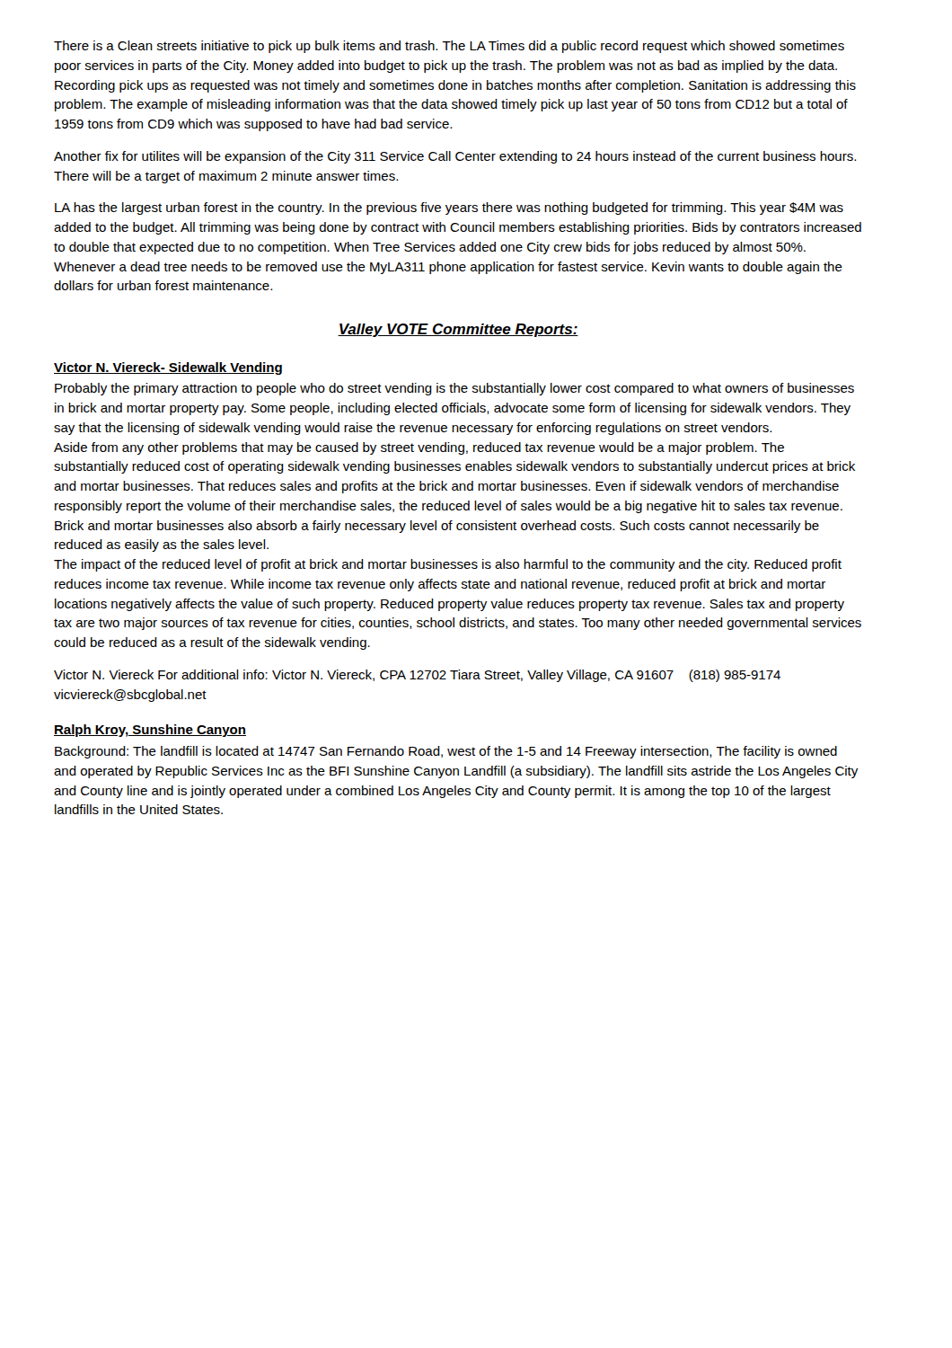There is a Clean streets initiative to pick up bulk items and trash. The LA Times did a public record request which showed sometimes poor services in parts of the City. Money added into budget to pick up the trash. The problem was not as bad as implied by the data. Recording pick ups as requested was not timely and sometimes done in batches months after completion. Sanitation is addressing this problem. The example of misleading information was that the data showed timely pick up last year of 50 tons from CD12 but a total of 1959 tons from CD9 which was supposed to have had bad service.
Another fix for utilites will be expansion of the City 311 Service Call Center extending to 24 hours instead of the current business hours. There will be a target of maximum 2 minute answer times.
LA has the largest urban forest in the country. In the previous five years there was nothing budgeted for trimming. This year $4M was added to the budget. All trimming was being done by contract with Council members establishing priorities. Bids by contrators increased to double that expected due to no competition. When Tree Services added one City crew bids for jobs reduced by almost 50%. Whenever a dead tree needs to be removed use the MyLA311 phone application for fastest service. Kevin wants to double again the dollars for urban forest maintenance.
Valley VOTE Committee Reports:
Victor N. Viereck- Sidewalk Vending
Probably the primary attraction to people who do street vending is the substantially lower cost compared to what owners of businesses in brick and mortar property pay. Some people, including elected officials, advocate some form of licensing for sidewalk vendors. They say that the licensing of sidewalk vending would raise the revenue necessary for enforcing regulations on street vendors.
Aside from any other problems that may be caused by street vending, reduced tax revenue would be a major problem. The substantially reduced cost of operating sidewalk vending businesses enables sidewalk vendors to substantially undercut prices at brick and mortar businesses. That reduces sales and profits at the brick and mortar businesses. Even if sidewalk vendors of merchandise responsibly report the volume of their merchandise sales, the reduced level of sales would be a big negative hit to sales tax revenue. Brick and mortar businesses also absorb a fairly necessary level of consistent overhead costs. Such costs cannot necessarily be reduced as easily as the sales level.
The impact of the reduced level of profit at brick and mortar businesses is also harmful to the community and the city. Reduced profit reduces income tax revenue. While income tax revenue only affects state and national revenue, reduced profit at brick and mortar locations negatively affects the value of such property. Reduced property value reduces property tax revenue. Sales tax and property tax are two major sources of tax revenue for cities, counties, school districts, and states. Too many other needed governmental services could be reduced as a result of the sidewalk vending.
Victor N. Viereck For additional info: Victor N. Viereck, CPA 12702 Tiara Street, Valley Village, CA 91607 (818) 985-9174 vicviereck@sbcglobal.net
Ralph Kroy, Sunshine Canyon
Background: The landfill is located at 14747 San Fernando Road, west of the 1-5 and 14 Freeway intersection, The facility is owned and operated by Republic Services Inc as the BFI Sunshine Canyon Landfill (a subsidiary). The landfill sits astride the Los Angeles City and County line and is jointly operated under a combined Los Angeles City and County permit. It is among the top 10 of the largest landfills in the United States.